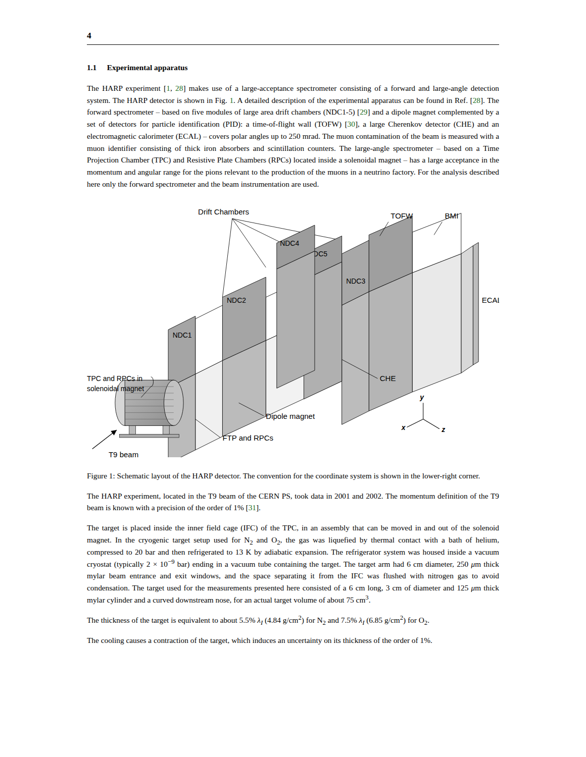4
1.1 Experimental apparatus
The HARP experiment [1, 28] makes use of a large-acceptance spectrometer consisting of a forward and large-angle detection system. The HARP detector is shown in Fig. 1. A detailed description of the experimental apparatus can be found in Ref. [28]. The forward spectrometer – based on five modules of large area drift chambers (NDC1-5) [29] and a dipole magnet complemented by a set of detectors for particle identification (PID): a time-of-flight wall (TOFW) [30], a large Cherenkov detector (CHE) and an electromagnetic calorimeter (ECAL) – covers polar angles up to 250 mrad. The muon contamination of the beam is measured with a muon identifier consisting of thick iron absorbers and scintillation counters. The large-angle spectrometer – based on a Time Projection Chamber (TPC) and Resistive Plate Chambers (RPCs) located inside a solenoidal magnet – has a large acceptance in the momentum and angular range for the pions relevant to the production of the muons in a neutrino factory. For the analysis described here only the forward spectrometer and the beam instrumentation are used.
Drift Chambers ECAL BMI TOFW NDC3 CHE NDC5 NDC4 NDC2 Dipole magnet NDC1 TPC and RPCs in solenoidal magnet FTP and RPCs T9 beam x y z
Figure 1: Schematic layout of the HARP detector. The convention for the coordinate system is shown in the lower-right corner.
The HARP experiment, located in the T9 beam of the CERN PS, took data in 2001 and 2002. The momentum definition of the T9 beam is known with a precision of the order of 1% [31].
The target is placed inside the inner field cage (IFC) of the TPC, in an assembly that can be moved in and out of the solenoid magnet. In the cryogenic target setup used for N2 and O2, the gas was liquefied by thermal contact with a bath of helium, compressed to 20 bar and then refrigerated to 13 K by adiabatic expansion. The refrigerator system was housed inside a vacuum cryostat (typically 2 × 10−9 bar) ending in a vacuum tube containing the target. The target arm had 6 cm diameter, 250 μm thick mylar beam entrance and exit windows, and the space separating it from the IFC was flushed with nitrogen gas to avoid condensation. The target used for the measurements presented here consisted of a 6 cm long, 3 cm of diameter and 125 μm thick mylar cylinder and a curved downstream nose, for an actual target volume of about 75 cm3.
The thickness of the target is equivalent to about 5.5% λI (4.84 g/cm2) for N2 and 7.5% λI (6.85 g/cm2) for O2.
The cooling causes a contraction of the target, which induces an uncertainty on its thickness of the order of 1%.